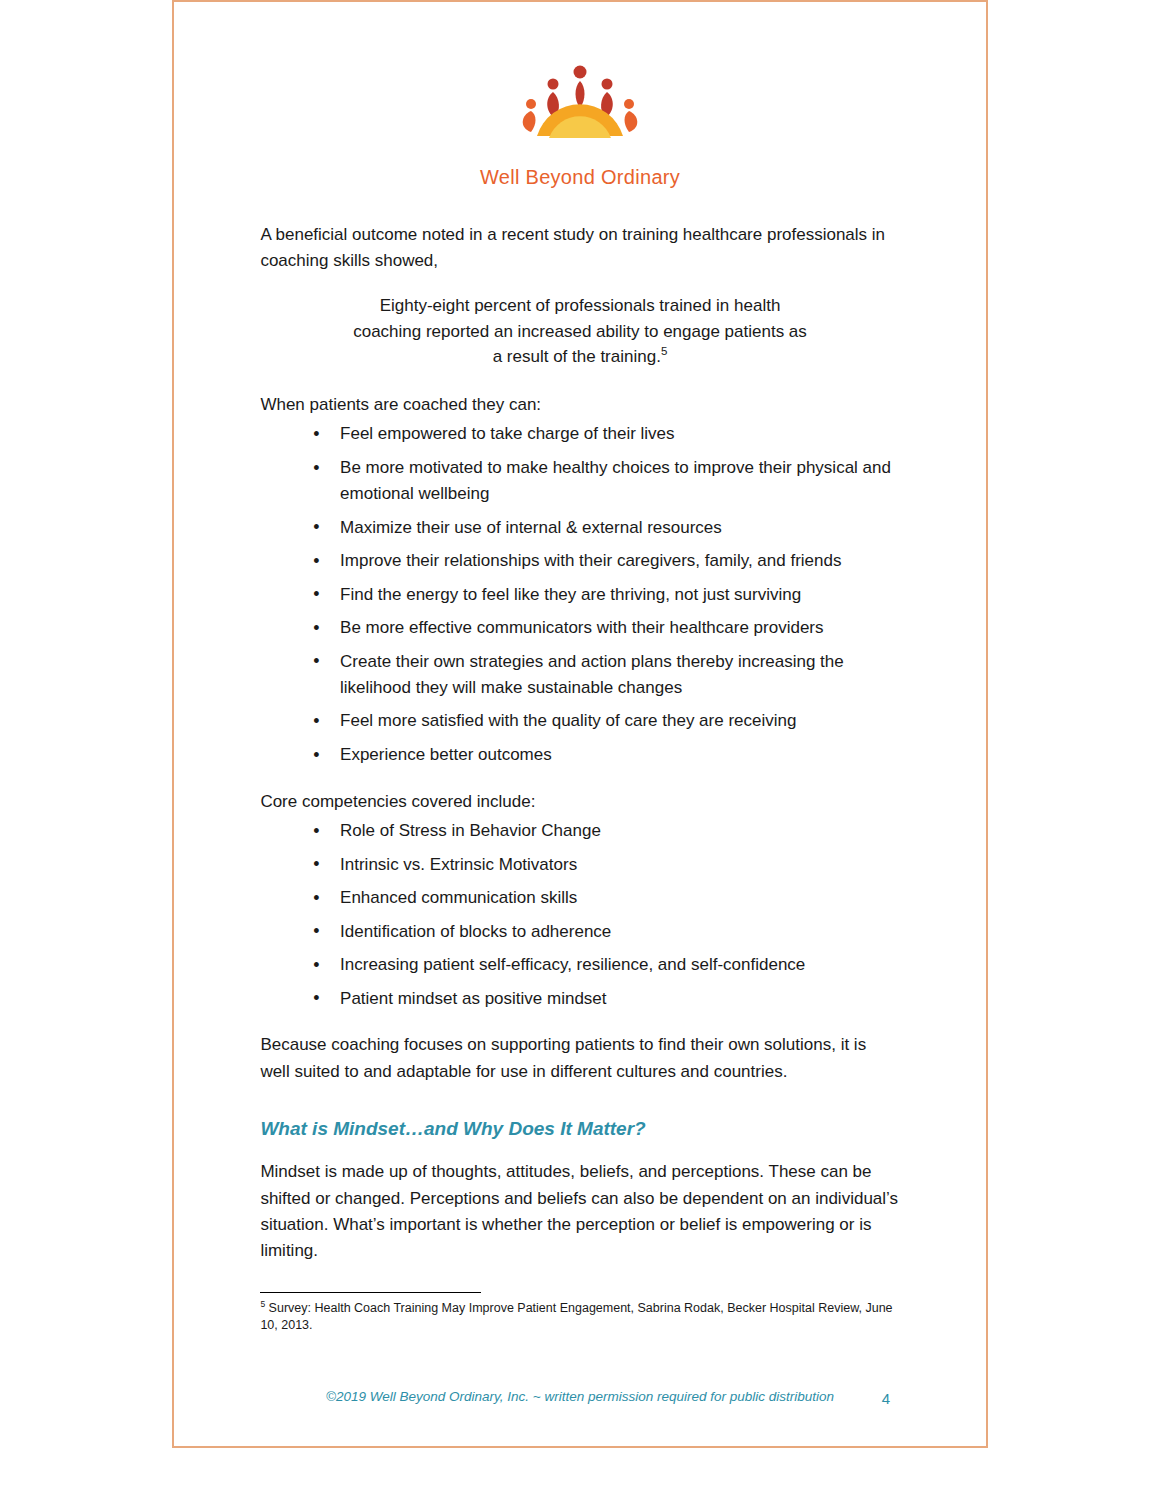Well Beyond Ordinary
A beneficial outcome noted in a recent study on training healthcare professionals in coaching skills showed,
Eighty-eight percent of professionals trained in health coaching reported an increased ability to engage patients as a result of the training.5
When patients are coached they can:
Feel empowered to take charge of their lives
Be more motivated to make healthy choices to improve their physical and emotional wellbeing
Maximize their use of internal & external resources
Improve their relationships with their caregivers, family, and friends
Find the energy to feel like they are thriving, not just surviving
Be more effective communicators with their healthcare providers
Create their own strategies and action plans thereby increasing the likelihood they will make sustainable changes
Feel more satisfied with the quality of care they are receiving
Experience better outcomes
Core competencies covered include:
Role of Stress in Behavior Change
Intrinsic vs. Extrinsic Motivators
Enhanced communication skills
Identification of blocks to adherence
Increasing patient self-efficacy, resilience, and self-confidence
Patient mindset as positive mindset
Because coaching focuses on supporting patients to find their own solutions, it is well suited to and adaptable for use in different cultures and countries.
What is Mindset…and Why Does It Matter?
Mindset is made up of thoughts, attitudes, beliefs, and perceptions. These can be shifted or changed. Perceptions and beliefs can also be dependent on an individual’s situation. What’s important is whether the perception or belief is empowering or is limiting.
5 Survey: Health Coach Training May Improve Patient Engagement, Sabrina Rodak, Becker Hospital Review, June 10, 2013.
©2019 Well Beyond Ordinary, Inc. ~ written permission required for public distribution 4